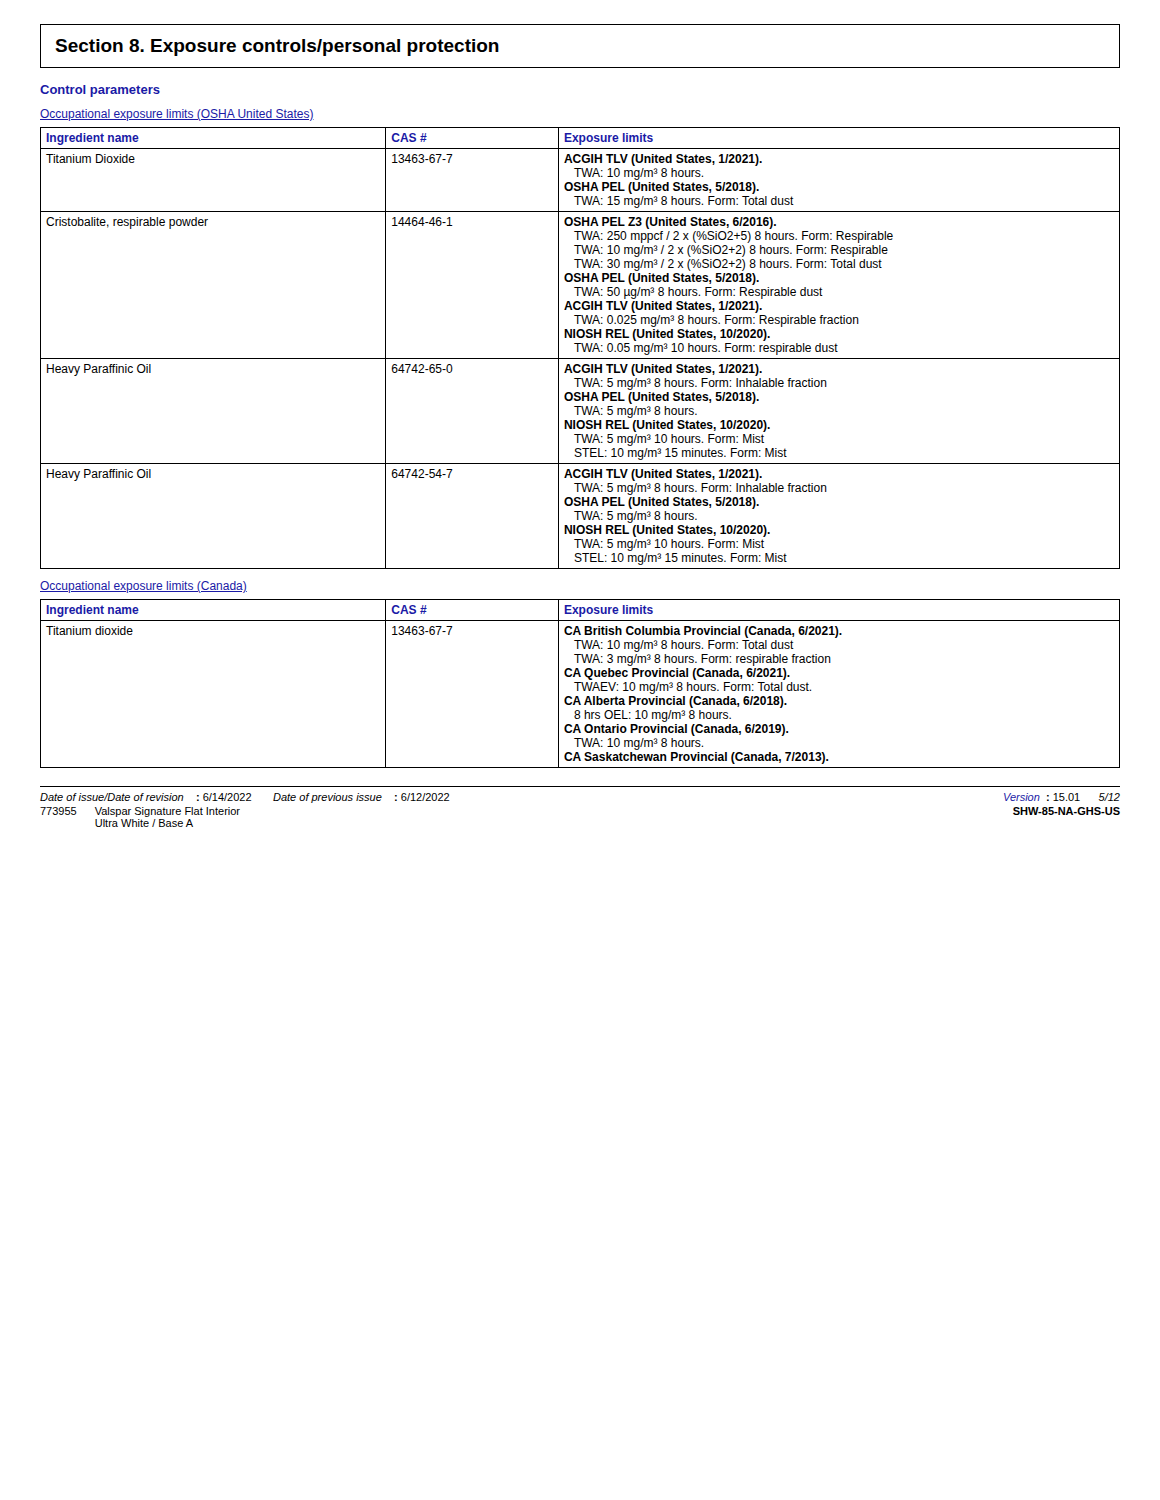Section 8. Exposure controls/personal protection
Control parameters
Occupational exposure limits (OSHA United States)
| Ingredient name | CAS # | Exposure limits |
| --- | --- | --- |
| Titanium Dioxide | 13463-67-7 | ACGIH TLV (United States, 1/2021). TWA: 10 mg/m³ 8 hours. OSHA PEL (United States, 5/2018). TWA: 15 mg/m³ 8 hours. Form: Total dust |
| Cristobalite, respirable powder | 14464-46-1 | OSHA PEL Z3 (United States, 6/2016). TWA: 250 mppcf / 2 x (%SiO2+5) 8 hours. Form: Respirable TWA: 10 mg/m³ / 2 x (%SiO2+2) 8 hours. Form: Respirable TWA: 30 mg/m³ / 2 x (%SiO2+2) 8 hours. Form: Total dust OSHA PEL (United States, 5/2018). TWA: 50 µg/m³ 8 hours. Form: Respirable dust ACGIH TLV (United States, 1/2021). TWA: 0.025 mg/m³ 8 hours. Form: Respirable fraction NIOSH REL (United States, 10/2020). TWA: 0.05 mg/m³ 10 hours. Form: respirable dust |
| Heavy Paraffinic Oil | 64742-65-0 | ACGIH TLV (United States, 1/2021). TWA: 5 mg/m³ 8 hours. Form: Inhalable fraction OSHA PEL (United States, 5/2018). TWA: 5 mg/m³ 8 hours. NIOSH REL (United States, 10/2020). TWA: 5 mg/m³ 10 hours. Form: Mist STEL: 10 mg/m³ 15 minutes. Form: Mist |
| Heavy Paraffinic Oil | 64742-54-7 | ACGIH TLV (United States, 1/2021). TWA: 5 mg/m³ 8 hours. Form: Inhalable fraction OSHA PEL (United States, 5/2018). TWA: 5 mg/m³ 8 hours. NIOSH REL (United States, 10/2020). TWA: 5 mg/m³ 10 hours. Form: Mist STEL: 10 mg/m³ 15 minutes. Form: Mist |
Occupational exposure limits (Canada)
| Ingredient name | CAS # | Exposure limits |
| --- | --- | --- |
| Titanium dioxide | 13463-67-7 | CA British Columbia Provincial (Canada, 6/2021). TWA: 10 mg/m³ 8 hours. Form: Total dust TWA: 3 mg/m³ 8 hours. Form: respirable fraction CA Quebec Provincial (Canada, 6/2021). TWAEV: 10 mg/m³ 8 hours. Form: Total dust. CA Alberta Provincial (Canada, 6/2018). 8 hrs OEL: 10 mg/m³ 8 hours. CA Ontario Provincial (Canada, 6/2019). TWA: 10 mg/m³ 8 hours. CA Saskatchewan Provincial (Canada, 7/2013). |
Date of issue/Date of revision : 6/14/2022 Date of previous issue : 6/12/2022
Version : 15.01 5/12
773955 Valspar Signature Flat Interior
Ultra White / Base A
SHW-85-NA-GHS-US